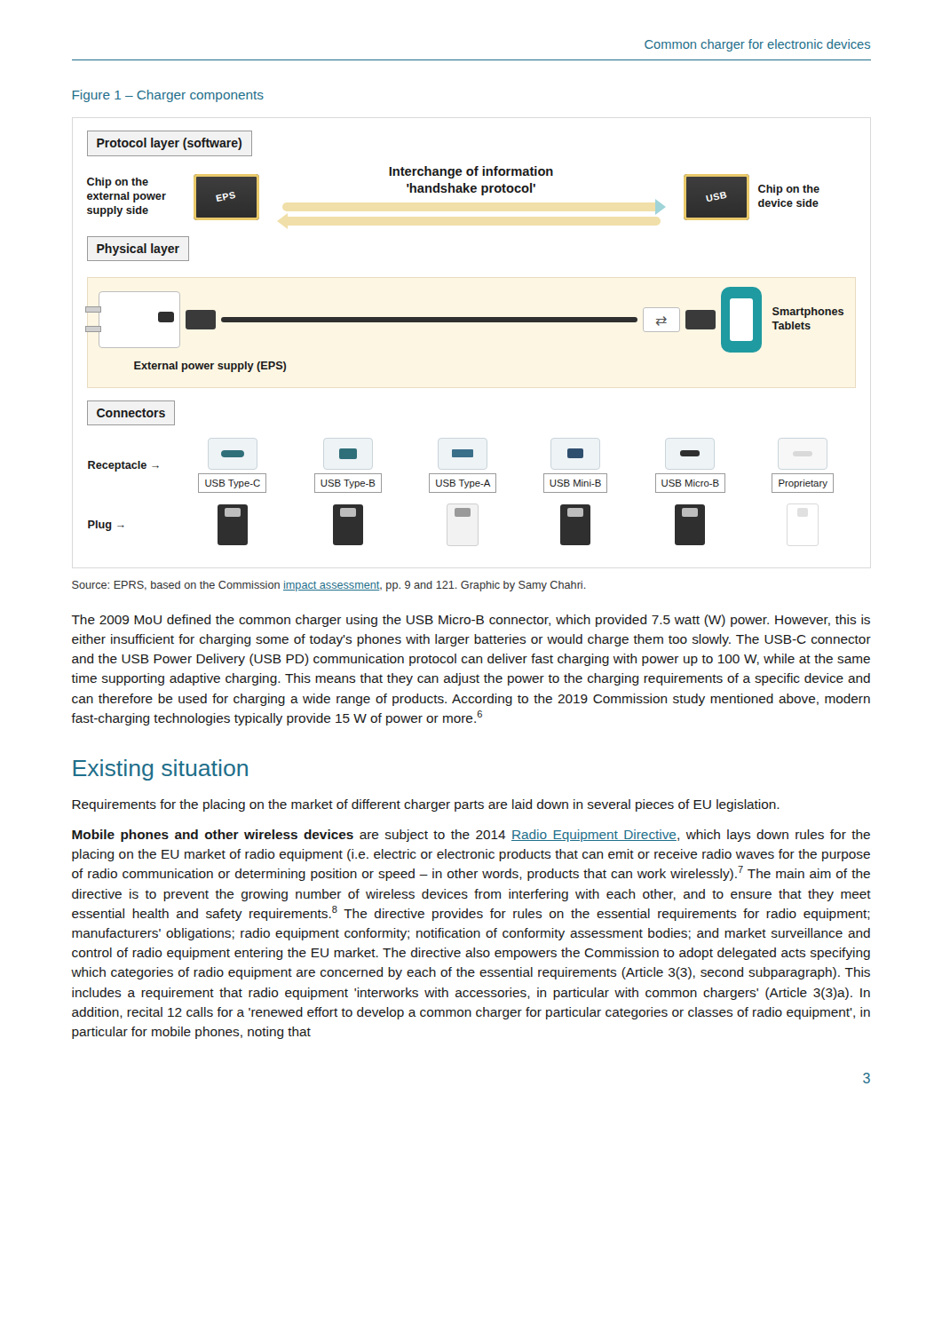Common charger for electronic devices
Figure 1 – Charger components
Protocol layer (software)
Chip on the
external power
supply side
EPS
Interchange of information
'handshake protocol'
USB
Chip on the
device side
Physical layer
⇄
Smartphones
Tablets
External power supply (EPS)
Connectors
| Receptacle → | USB Type-C | USB Type-B | USB Type-A | USB Mini-B | USB Micro-B | Proprietary |
| Plug → | | | | | | |
Source: EPRS, based on the Commission impact assessment, pp. 9 and 121. Graphic by Samy Chahri.
The 2009 MoU defined the common charger using the USB Micro-B connector, which provided 7.5 watt (W) power. However, this is either insufficient for charging some of today's phones with larger batteries or would charge them too slowly. The USB-C connector and the USB Power Delivery (USB PD) communication protocol can deliver fast charging with power up to 100 W, while at the same time supporting adaptive charging. This means that they can adjust the power to the charging requirements of a specific device and can therefore be used for charging a wide range of products. According to the 2019 Commission study mentioned above, modern fast-charging technologies typically provide 15 W of power or more.6
Existing situation
Requirements for the placing on the market of different charger parts are laid down in several pieces of EU legislation.
Mobile phones and other wireless devices are subject to the 2014 Radio Equipment Directive, which lays down rules for the placing on the EU market of radio equipment (i.e. electric or electronic products that can emit or receive radio waves for the purpose of radio communication or determining position or speed – in other words, products that can work wirelessly).7 The main aim of the directive is to prevent the growing number of wireless devices from interfering with each other, and to ensure that they meet essential health and safety requirements.8 The directive provides for rules on the essential requirements for radio equipment; manufacturers' obligations; radio equipment conformity; notification of conformity assessment bodies; and market surveillance and control of radio equipment entering the EU market. The directive also empowers the Commission to adopt delegated acts specifying which categories of radio equipment are concerned by each of the essential requirements (Article 3(3), second subparagraph). This includes a requirement that radio equipment 'interworks with accessories, in particular with common chargers' (Article 3(3)a). In addition, recital 12 calls for a 'renewed effort to develop a common charger for particular categories or classes of radio equipment', in particular for mobile phones, noting that
3